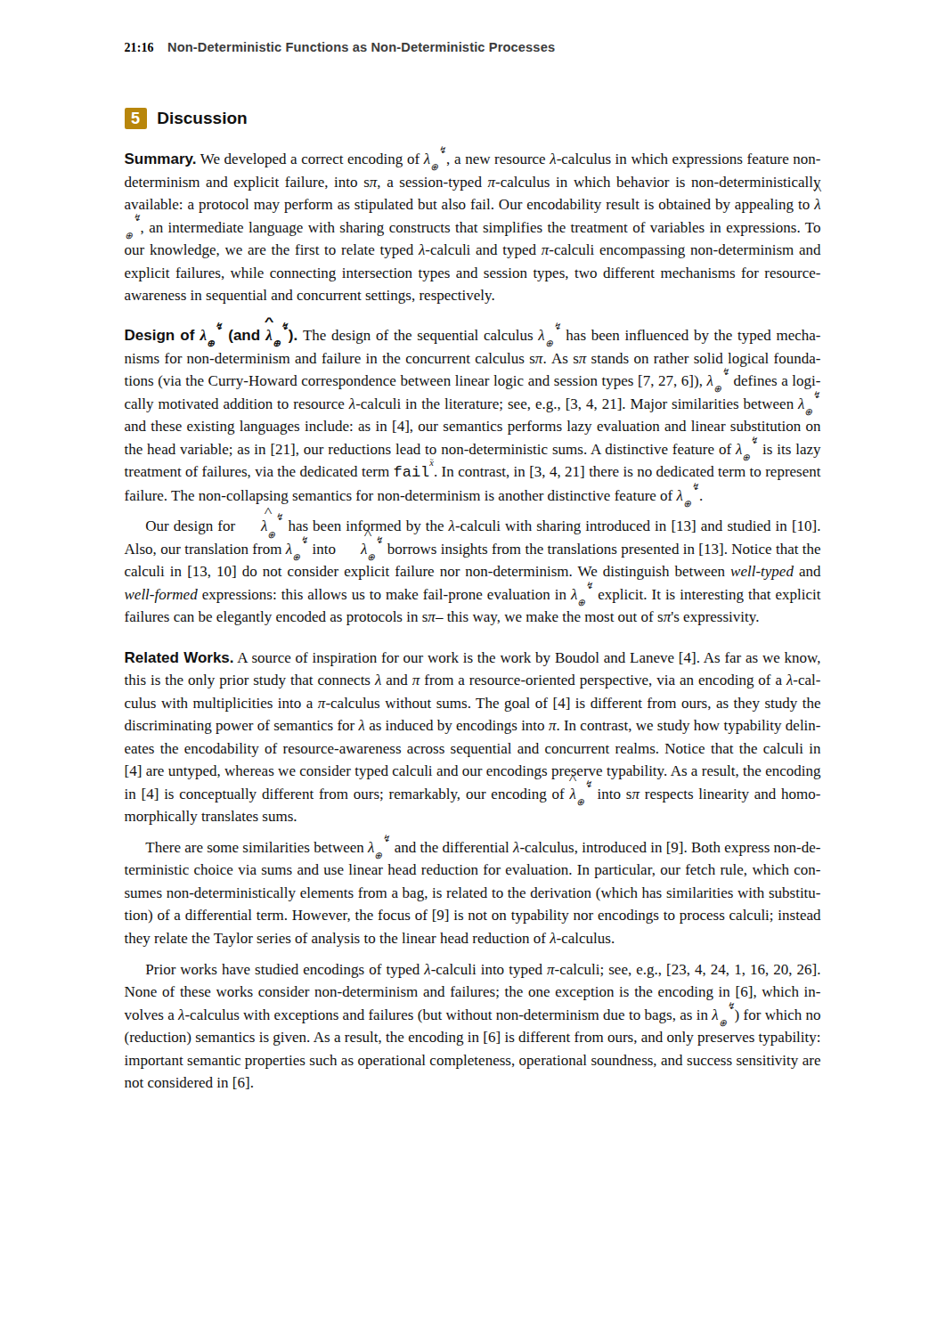21:16 Non-Deterministic Functions as Non-Deterministic Processes
5 Discussion
Summary. We developed a correct encoding of λ⊕↯, a new resource λ-calculus in which expressions feature non-determinism and explicit failure, into sπ, a session-typed π-calculus in which behavior is non-deterministically available: a protocol may perform as stipulated but also fail. Our encodability result is obtained by appealing to λ⊕↯, an intermediate language with sharing constructs that simplifies the treatment of variables in expressions. To our knowledge, we are the first to relate typed λ-calculi and typed π-calculi encompassing non-determinism and explicit failures, while connecting intersection types and session types, two different mechanisms for resource-awareness in sequential and concurrent settings, respectively.
Design of λ⊕↯ (and λ⊕↯). The design of the sequential calculus λ⊕↯ has been influenced by the typed mechanisms for non-determinism and failure in the concurrent calculus sπ. As sπ stands on rather solid logical foundations (via the Curry-Howard correspondence between linear logic and session types [7, 27, 6]), λ⊕↯ defines a logically motivated addition to resource λ-calculi in the literature; see, e.g., [3, 4, 21]. Major similarities between λ⊕↯ and these existing languages include: as in [4], our semantics performs lazy evaluation and linear substitution on the head variable; as in [21], our reductions lead to non-deterministic sums. A distinctive feature of λ⊕↯ is its lazy treatment of failures, via the dedicated term failx. In contrast, in [3, 4, 21] there is no dedicated term to represent failure. The non-collapsing semantics for non-determinism is another distinctive feature of λ⊕↯.
Our design for λ⊕↯ has been informed by the λ-calculi with sharing introduced in [13] and studied in [10]. Also, our translation from λ⊕↯ into λ⊕↯ borrows insights from the translations presented in [13]. Notice that the calculi in [13, 10] do not consider explicit failure nor non-determinism. We distinguish between well-typed and well-formed expressions: this allows us to make fail-prone evaluation in λ⊕↯ explicit. It is interesting that explicit failures can be elegantly encoded as protocols in sπ– this way, we make the most out of sπ's expressivity.
Related Works. A source of inspiration for our work is the work by Boudol and Laneve [4]. As far as we know, this is the only prior study that connects λ and π from a resource-oriented perspective, via an encoding of a λ-calculus with multiplicities into a π-calculus without sums. The goal of [4] is different from ours, as they study the discriminating power of semantics for λ as induced by encodings into π. In contrast, we study how typability delineates the encodability of resource-awareness across sequential and concurrent realms. Notice that the calculi in [4] are untyped, whereas we consider typed calculi and our encodings preserve typability. As a result, the encoding in [4] is conceptually different from ours; remarkably, our encoding of λ⊕↯ into sπ respects linearity and homomorphically translates sums.
There are some similarities between λ⊕↯ and the differential λ-calculus, introduced in [9]. Both express non-deterministic choice via sums and use linear head reduction for evaluation. In particular, our fetch rule, which consumes non-deterministically elements from a bag, is related to the derivation (which has similarities with substitution) of a differential term. However, the focus of [9] is not on typability nor encodings to process calculi; instead they relate the Taylor series of analysis to the linear head reduction of λ-calculus.
Prior works have studied encodings of typed λ-calculi into typed π-calculi; see, e.g., [23, 4, 24, 1, 16, 20, 26]. None of these works consider non-determinism and failures; the one exception is the encoding in [6], which involves a λ-calculus with exceptions and failures (but without non-determinism due to bags, as in λ⊕↯) for which no (reduction) semantics is given. As a result, the encoding in [6] is different from ours, and only preserves typability: important semantic properties such as operational completeness, operational soundness, and success sensitivity are not considered in [6].